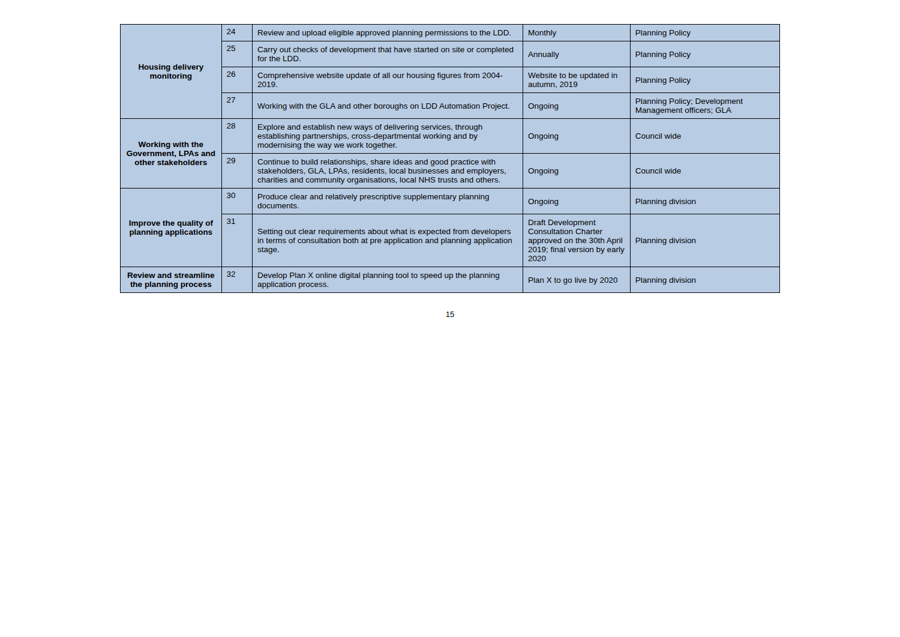| Housing delivery monitoring | 24 | Review and upload eligible approved planning permissions to the LDD. | Monthly | Planning Policy |
| 25 | Carry out checks of development that have started on site or completed for the LDD. | Annually | Planning Policy |
| 26 | Comprehensive website update of all our housing figures from 2004-2019. | Website to be updated in autumn, 2019 | Planning Policy |
| 27 | Working with the GLA and other boroughs on LDD Automation Project. | Ongoing | Planning Policy; Development Management officers; GLA |
| Working with the Government, LPAs and other stakeholders | 28 | Explore and establish new ways of delivering services, through establishing partnerships, cross-departmental working and by modernising the way we work together. | Ongoing | Council wide |
| 29 | Continue to build relationships, share ideas and good practice with stakeholders, GLA, LPAs, residents, local businesses and employers, charities and community organisations, local NHS trusts and others. | Ongoing | Council wide |
| Improve the quality of planning applications | 30 | Produce clear and relatively prescriptive supplementary planning documents. | Ongoing | Planning division |
| 31 | Setting out clear requirements about what is expected from developers in terms of consultation both at pre application and planning application stage. | Draft Development Consultation Charter approved on the 30th April 2019; final version by early 2020 | Planning division |
| Review and streamline the planning process | 32 | Develop Plan X online digital planning tool to speed up the planning application process. | Plan X to go live by 2020 | Planning division |
15